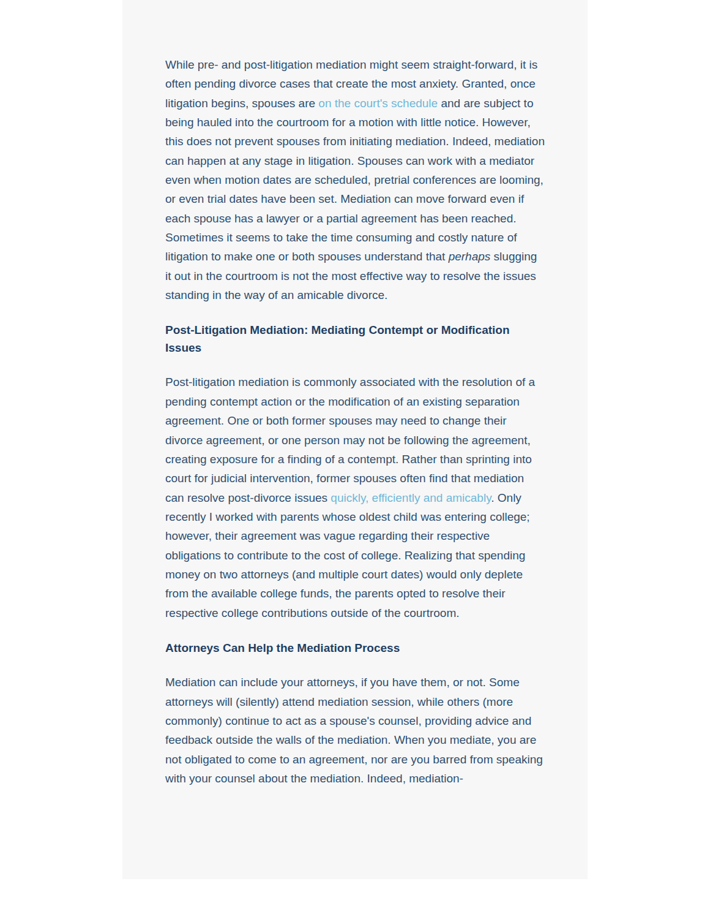While pre- and post-litigation mediation might seem straight-forward, it is often pending divorce cases that create the most anxiety. Granted, once litigation begins, spouses are on the court's schedule and are subject to being hauled into the courtroom for a motion with little notice. However, this does not prevent spouses from initiating mediation. Indeed, mediation can happen at any stage in litigation. Spouses can work with a mediator even when motion dates are scheduled, pretrial conferences are looming, or even trial dates have been set. Mediation can move forward even if each spouse has a lawyer or a partial agreement has been reached. Sometimes it seems to take the time consuming and costly nature of litigation to make one or both spouses understand that perhaps slugging it out in the courtroom is not the most effective way to resolve the issues standing in the way of an amicable divorce.
Post-Litigation Mediation: Mediating Contempt or Modification Issues
Post-litigation mediation is commonly associated with the resolution of a pending contempt action or the modification of an existing separation agreement. One or both former spouses may need to change their divorce agreement, or one person may not be following the agreement, creating exposure for a finding of a contempt. Rather than sprinting into court for judicial intervention, former spouses often find that mediation can resolve post-divorce issues quickly, efficiently and amicably. Only recently I worked with parents whose oldest child was entering college; however, their agreement was vague regarding their respective obligations to contribute to the cost of college. Realizing that spending money on two attorneys (and multiple court dates) would only deplete from the available college funds, the parents opted to resolve their respective college contributions outside of the courtroom.
Attorneys Can Help the Mediation Process
Mediation can include your attorneys, if you have them, or not. Some attorneys will (silently) attend mediation session, while others (more commonly) continue to act as a spouse's counsel, providing advice and feedback outside the walls of the mediation. When you mediate, you are not obligated to come to an agreement, nor are you barred from speaking with your counsel about the mediation. Indeed, mediation-